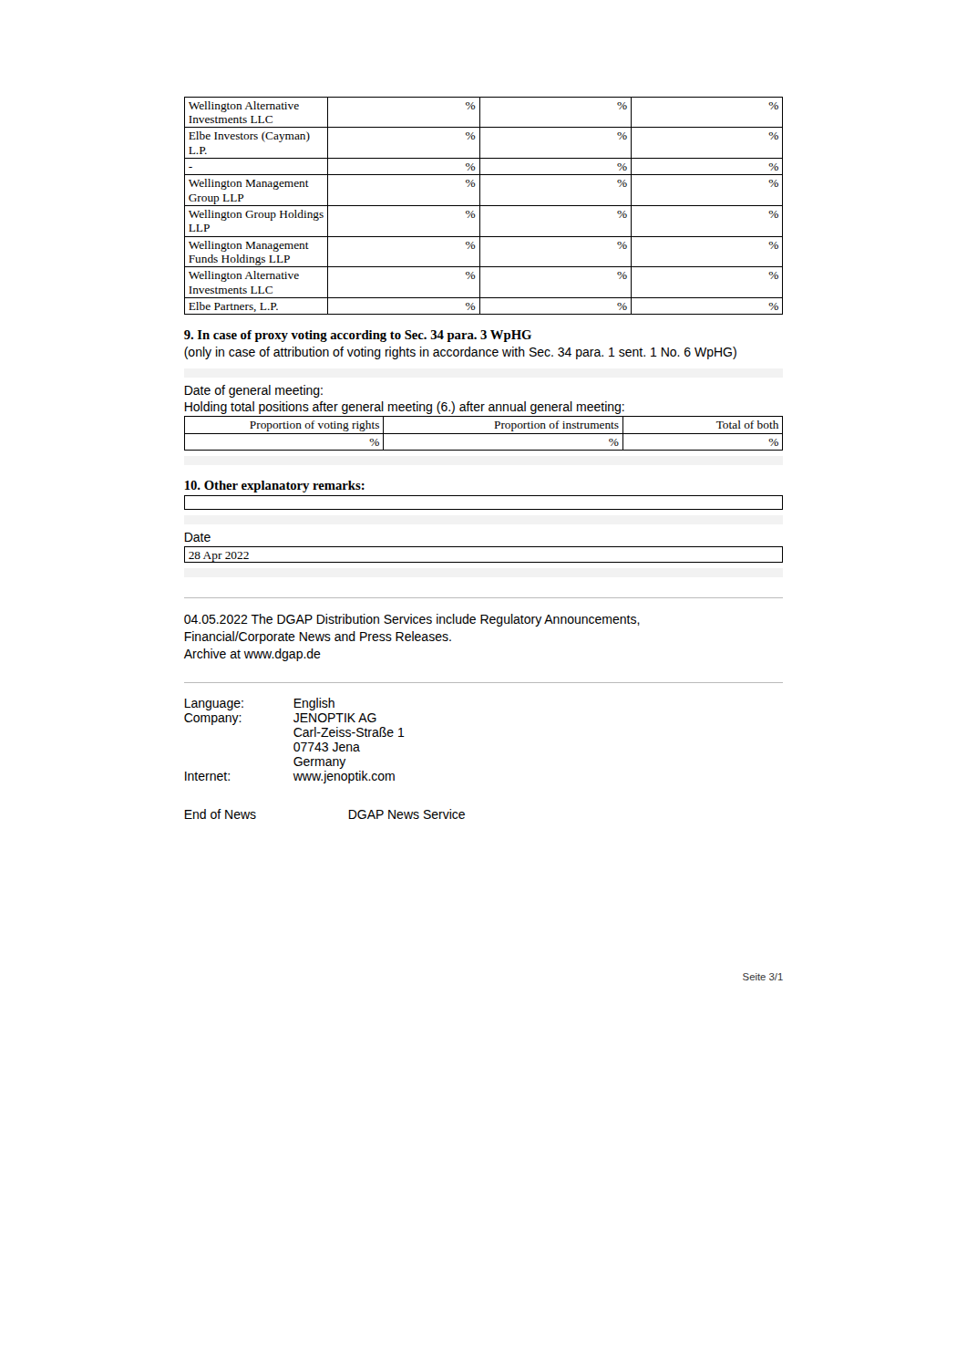| Wellington Alternative Investments LLC | % | % | % |
| Elbe Investors (Cayman) L.P. | % | % | % |
| - | % | % | % |
| Wellington Management Group LLP | % | % | % |
| Wellington Group Holdings LLP | % | % | % |
| Wellington Management Funds Holdings LLP | % | % | % |
| Wellington Alternative Investments LLC | % | % | % |
| Elbe Partners, L.P. | % | % | % |
9. In case of proxy voting according to Sec. 34 para. 3 WpHG
(only in case of attribution of voting rights in accordance with Sec. 34 para. 1 sent. 1 No. 6 WpHG)
Date of general meeting:
Holding total positions after general meeting (6.) after annual general meeting:
| Proportion of voting rights | Proportion of instruments | Total of both |
| % | % | % |
10. Other explanatory remarks:
Date
28 Apr 2022
04.05.2022 The DGAP Distribution Services include Regulatory Announcements,
Financial/Corporate News and Press Releases.
Archive at www.dgap.de
| Language: | English |
| Company: | JENOPTIK AG |
| | Carl-Zeiss-Straße 1 |
| | 07743 Jena |
| | Germany |
| Internet: | www.jenoptik.com |
End of News DGAP News Service
Seite 3/1